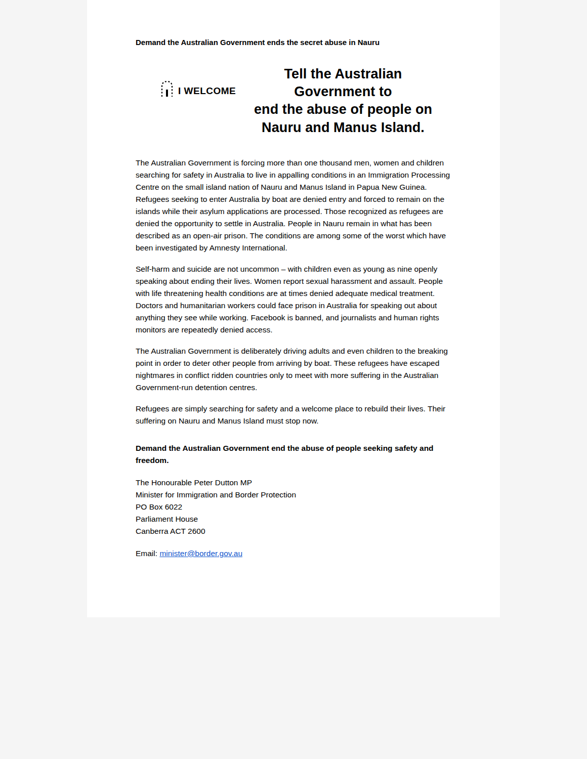Demand the Australian Government ends the secret abuse in Nauru
I WELCOME
Tell the Australian Government to
end the abuse of people on
Nauru and Manus Island.
The Australian Government is forcing more than one thousand men, women and children searching for safety in Australia to live in appalling conditions in an Immigration Processing Centre on the small island nation of Nauru and Manus Island in Papua New Guinea. Refugees seeking to enter Australia by boat are denied entry and forced to remain on the islands while their asylum applications are processed. Those recognized as refugees are denied the opportunity to settle in Australia. People in Nauru remain in what has been described as an open-air prison. The conditions are among some of the worst which have been investigated by Amnesty International.
Self-harm and suicide are not uncommon – with children even as young as nine openly speaking about ending their lives. Women report sexual harassment and assault. People with life threatening health conditions are at times denied adequate medical treatment. Doctors and humanitarian workers could face prison in Australia for speaking out about anything they see while working. Facebook is banned, and journalists and human rights monitors are repeatedly denied access.
The Australian Government is deliberately driving adults and even children to the breaking point in order to deter other people from arriving by boat. These refugees have escaped nightmares in conflict ridden countries only to meet with more suffering in the Australian Government-run detention centres.
Refugees are simply searching for safety and a welcome place to rebuild their lives. Their suffering on Nauru and Manus Island must stop now.
Demand the Australian Government end the abuse of people seeking safety and freedom.
The Honourable Peter Dutton MP
Minister for Immigration and Border Protection
PO Box 6022
Parliament House
Canberra ACT 2600
Email: minister@border.gov.au